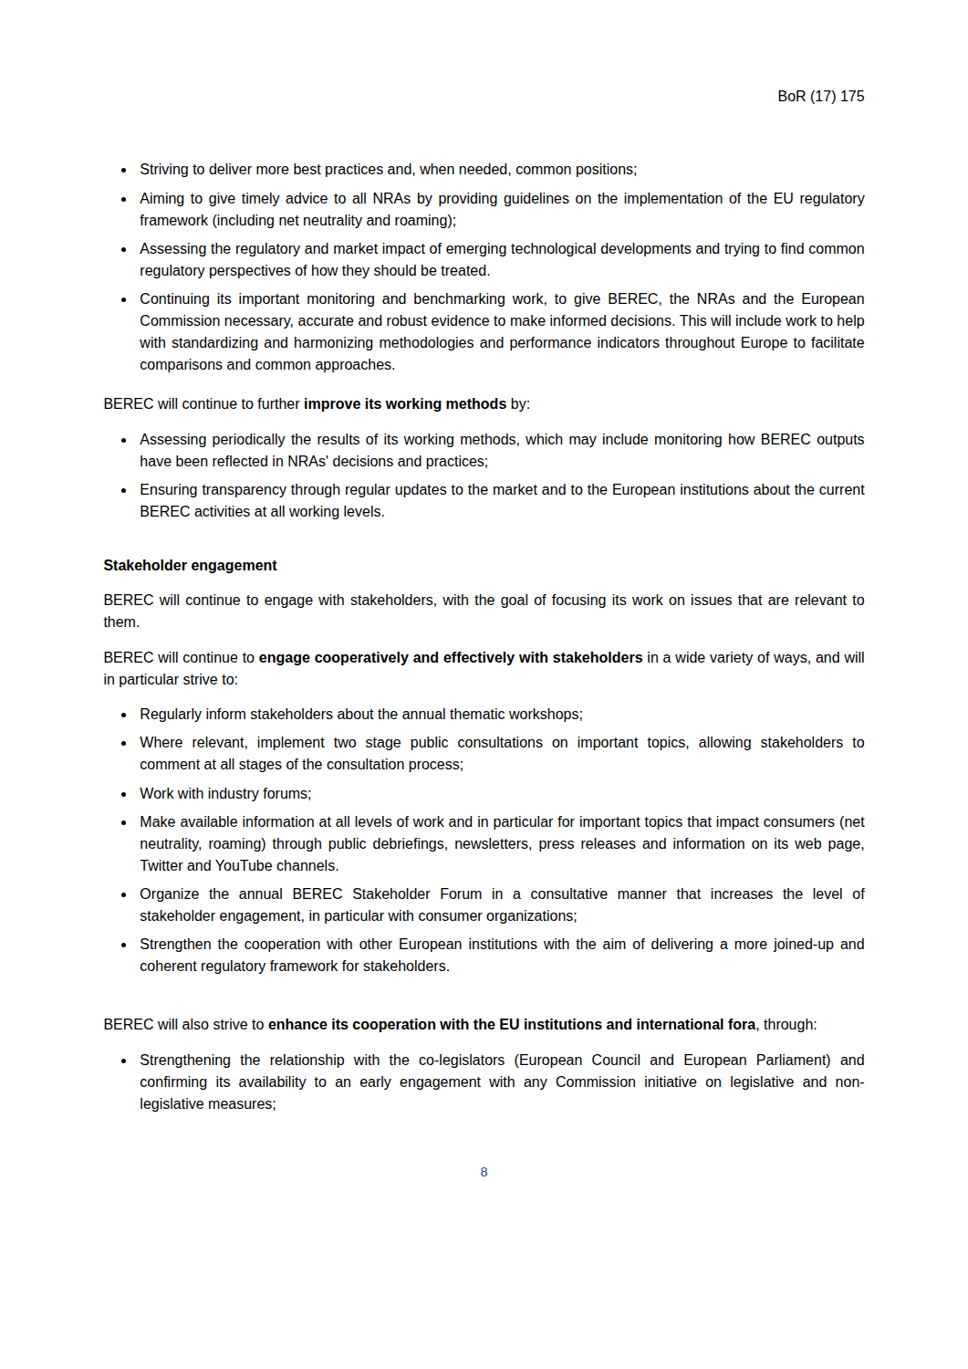BoR (17) 175
Striving to deliver more best practices and, when needed, common positions;
Aiming to give timely advice to all NRAs by providing guidelines on the implementation of the EU regulatory framework (including net neutrality and roaming);
Assessing the regulatory and market impact of emerging technological developments and trying to find common regulatory perspectives of how they should be treated.
Continuing its important monitoring and benchmarking work, to give BEREC, the NRAs and the European Commission necessary, accurate and robust evidence to make informed decisions. This will include work to help with standardizing and harmonizing methodologies and performance indicators throughout Europe to facilitate comparisons and common approaches.
BEREC will continue to further improve its working methods by:
Assessing periodically the results of its working methods, which may include monitoring how BEREC outputs have been reflected in NRAs' decisions and practices;
Ensuring transparency through regular updates to the market and to the European institutions about the current BEREC activities at all working levels.
Stakeholder engagement
BEREC will continue to engage with stakeholders, with the goal of focusing its work on issues that are relevant to them.
BEREC will continue to engage cooperatively and effectively with stakeholders in a wide variety of ways, and will in particular strive to:
Regularly inform stakeholders about the annual thematic workshops;
Where relevant, implement two stage public consultations on important topics, allowing stakeholders to comment at all stages of the consultation process;
Work with industry forums;
Make available information at all levels of work and in particular for important topics that impact consumers (net neutrality, roaming) through public debriefings, newsletters, press releases and information on its web page, Twitter and YouTube channels.
Organize the annual BEREC Stakeholder Forum in a consultative manner that increases the level of stakeholder engagement, in particular with consumer organizations;
Strengthen the cooperation with other European institutions with the aim of delivering a more joined-up and coherent regulatory framework for stakeholders.
BEREC will also strive to enhance its cooperation with the EU institutions and international fora, through:
Strengthening the relationship with the co-legislators (European Council and European Parliament) and confirming its availability to an early engagement with any Commission initiative on legislative and non-legislative measures;
8